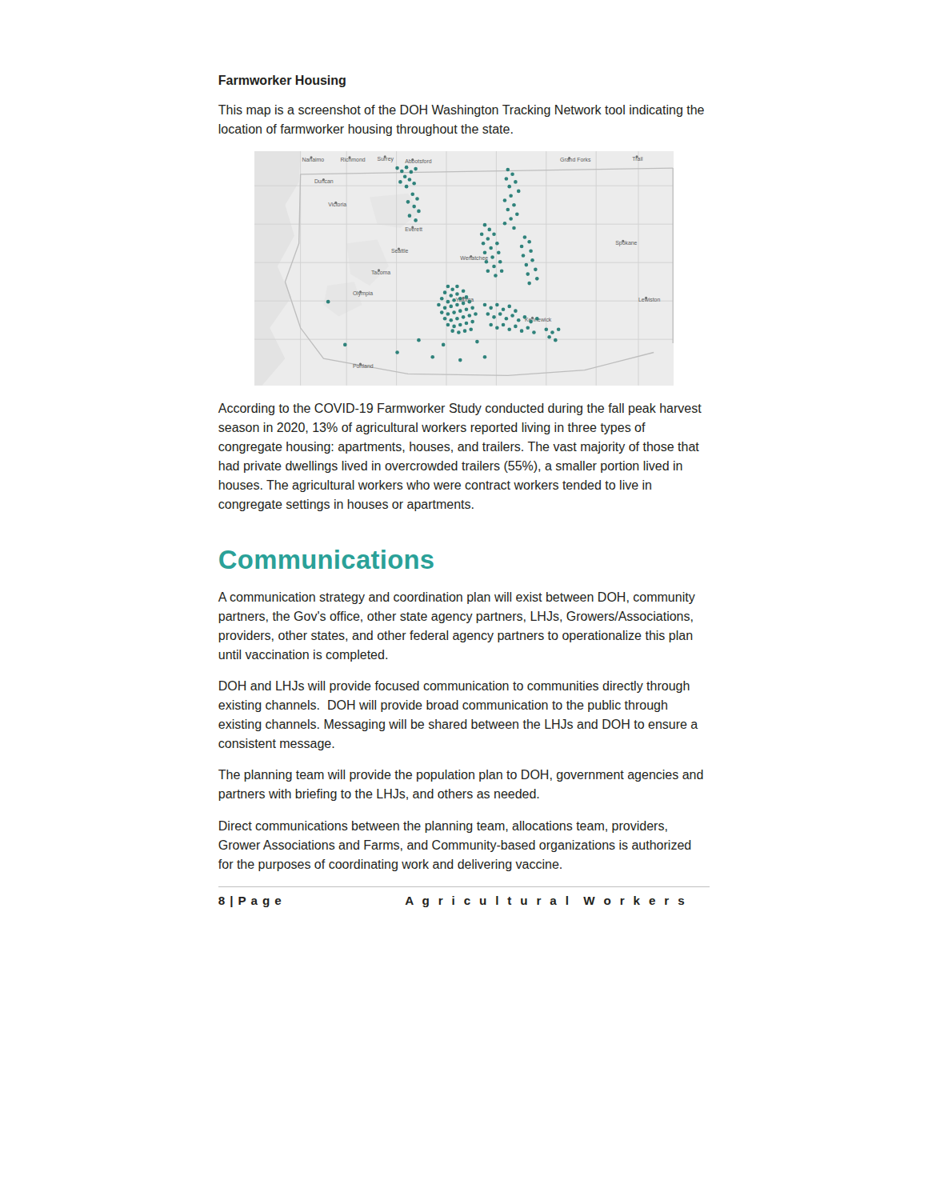Farmworker Housing
This map is a screenshot of the DOH Washington Tracking Network tool indicating the location of farmworker housing throughout the state.
Nanaimo Richmond Surrey Abbotsford Grand Forks Trail Duncan Victoria Everett Seattle Tacoma Olympia Wenatchee Spokane Yakima Kennewick Lewiston Portland
According to the COVID-19 Farmworker Study conducted during the fall peak harvest season in 2020, 13% of agricultural workers reported living in three types of congregate housing: apartments, houses, and trailers. The vast majority of those that had private dwellings lived in overcrowded trailers (55%), a smaller portion lived in houses. The agricultural workers who were contract workers tended to live in congregate settings in houses or apartments.
Communications
A communication strategy and coordination plan will exist between DOH, community partners, the Gov's office, other state agency partners, LHJs, Growers/Associations, providers, other states, and other federal agency partners to operationalize this plan until vaccination is completed.
DOH and LHJs will provide focused communication to communities directly through existing channels. DOH will provide broad communication to the public through existing channels. Messaging will be shared between the LHJs and DOH to ensure a consistent message.
The planning team will provide the population plan to DOH, government agencies and partners with briefing to the LHJs, and others as needed.
Direct communications between the planning team, allocations team, providers, Grower Associations and Farms, and Community-based organizations is authorized for the purposes of coordinating work and delivering vaccine.
8 | P a g e
A g r i c u l t u r a l W o r k e r s